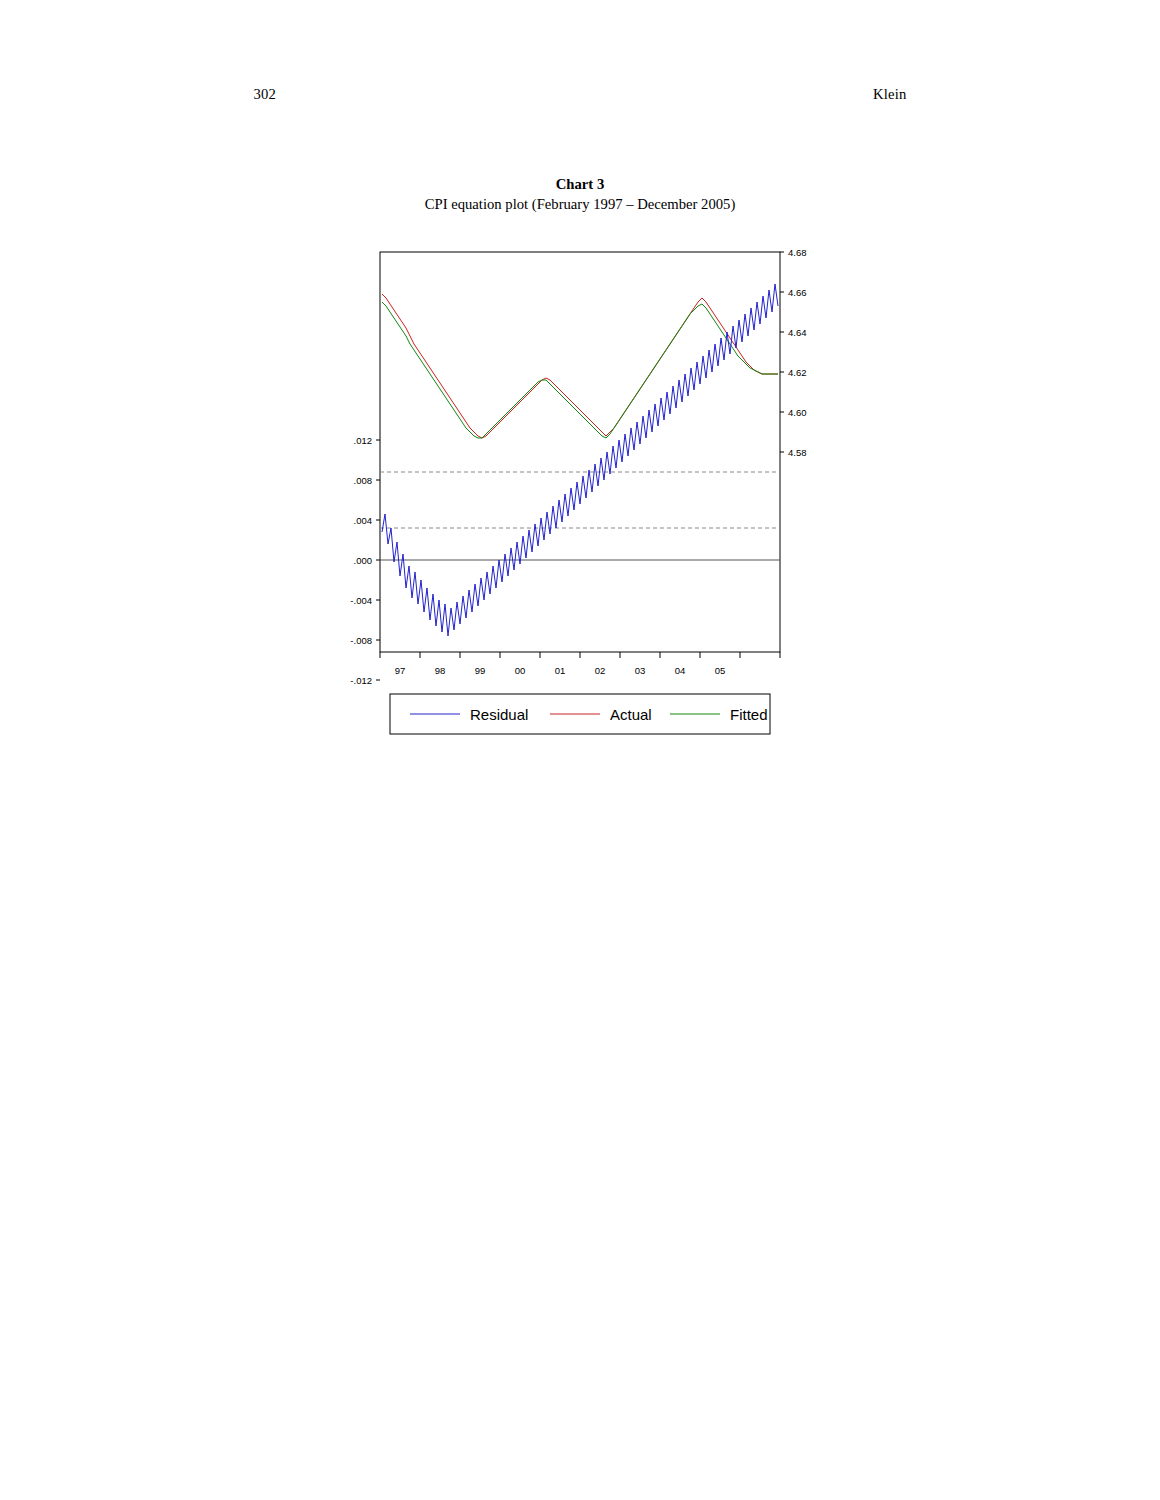302 Klein
Chart 3 CPI equation plot (February 1997 – December 2005)
4.68 4.66 4.64 4.62 4.60 4.58 .012 .008 .004 .000 -.004 -.008 -.012 97 98 99 00 01 02 03 04 05 Residual Actual Fitted